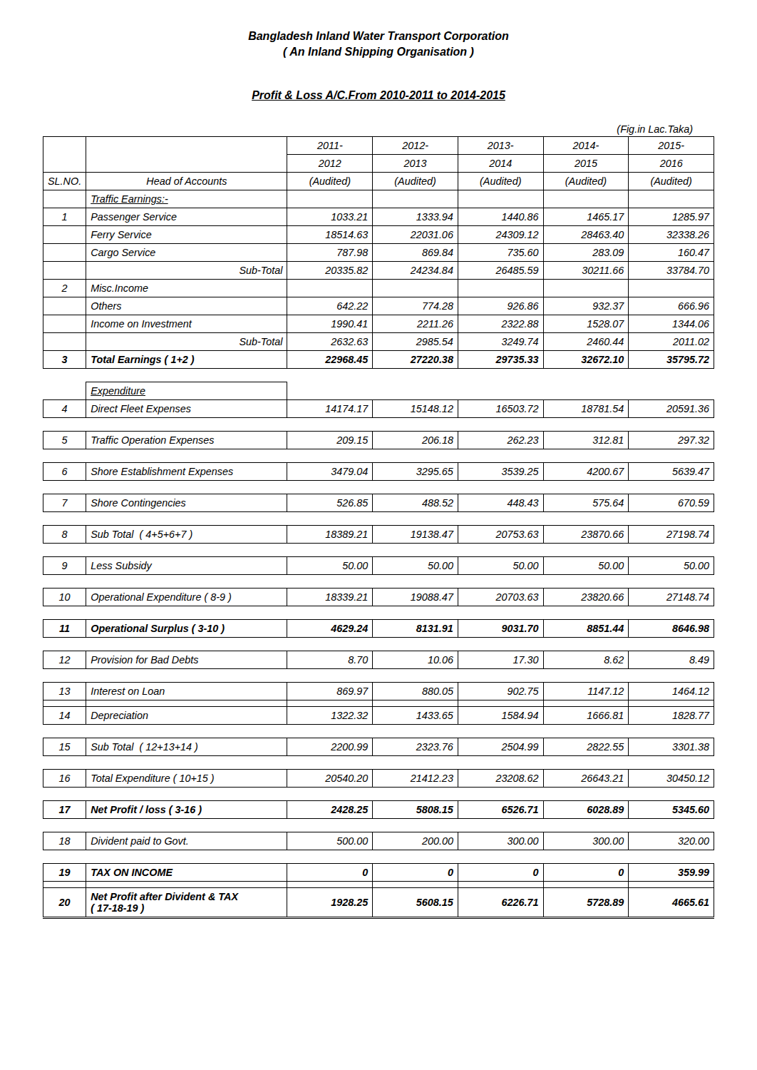Bangladesh Inland Water Transport Corporation
( An Inland Shipping Organisation )
Profit & Loss A/C.From 2010-2011 to 2014-2015
(Fig.in Lac.Taka)
| | | 2011- | 2012- | 2013- | 2014- | 2015- |
| --- | --- | --- | --- | --- | --- | --- |
| 2012 | 2013 | 2014 | 2015 | 2016 |
| SL.NO. | Head of Accounts | (Audited) | (Audited) | (Audited) | (Audited) | (Audited) |
| | Traffic Earnings:- | | | | | |
| 1 | Passenger Service | 1033.21 | 1333.94 | 1440.86 | 1465.17 | 1285.97 |
| | Ferry Service | 18514.63 | 22031.06 | 24309.12 | 28463.40 | 32338.26 |
| | Cargo Service | 787.98 | 869.84 | 735.60 | 283.09 | 160.47 |
| | Sub-Total | 20335.82 | 24234.84 | 26485.59 | 30211.66 | 33784.70 |
| 2 | Misc.Income | | | | | |
| | Others | 642.22 | 774.28 | 926.86 | 932.37 | 666.96 |
| | Income on Investment | 1990.41 | 2211.26 | 2322.88 | 1528.07 | 1344.06 |
| | Sub-Total | 2632.63 | 2985.54 | 3249.74 | 2460.44 | 2011.02 |
| 3 | Total Earnings ( 1+2 ) | 22968.45 | 27220.38 | 29735.33 | 32672.10 | 35795.72 |
| | Expenditure | | | | | |
| 4 | Direct Fleet Expenses | 14174.17 | 15148.12 | 16503.72 | 18781.54 | 20591.36 |
| 5 | Traffic Operation Expenses | 209.15 | 206.18 | 262.23 | 312.81 | 297.32 |
| 6 | Shore Establishment Expenses | 3479.04 | 3295.65 | 3539.25 | 4200.67 | 5639.47 |
| 7 | Shore Contingencies | 526.85 | 488.52 | 448.43 | 575.64 | 670.59 |
| 8 | Sub Total ( 4+5+6+7 ) | 18389.21 | 19138.47 | 20753.63 | 23870.66 | 27198.74 |
| 9 | Less Subsidy | 50.00 | 50.00 | 50.00 | 50.00 | 50.00 |
| 10 | Operational Expenditure ( 8-9 ) | 18339.21 | 19088.47 | 20703.63 | 23820.66 | 27148.74 |
| 11 | Operational Surplus ( 3-10 ) | 4629.24 | 8131.91 | 9031.70 | 8851.44 | 8646.98 |
| 12 | Provision for Bad Debts | 8.70 | 10.06 | 17.30 | 8.62 | 8.49 |
| 13 | Interest on Loan | 869.97 | 880.05 | 902.75 | 1147.12 | 1464.12 |
| 14 | Depreciation | 1322.32 | 1433.65 | 1584.94 | 1666.81 | 1828.77 |
| 15 | Sub Total ( 12+13+14 ) | 2200.99 | 2323.76 | 2504.99 | 2822.55 | 3301.38 |
| 16 | Total Expenditure ( 10+15 ) | 20540.20 | 21412.23 | 23208.62 | 26643.21 | 30450.12 |
| 17 | Net Profit / loss ( 3-16 ) | 2428.25 | 5808.15 | 6526.71 | 6028.89 | 5345.60 |
| 18 | Divident paid to Govt. | 500.00 | 200.00 | 300.00 | 300.00 | 320.00 |
| 19 | TAX ON INCOME | 0 | 0 | 0 | 0 | 359.99 |
| 20 | Net Profit after Divident & TAX ( 17-18-19 ) | 1928.25 | 5608.15 | 6226.71 | 5728.89 | 4665.61 |